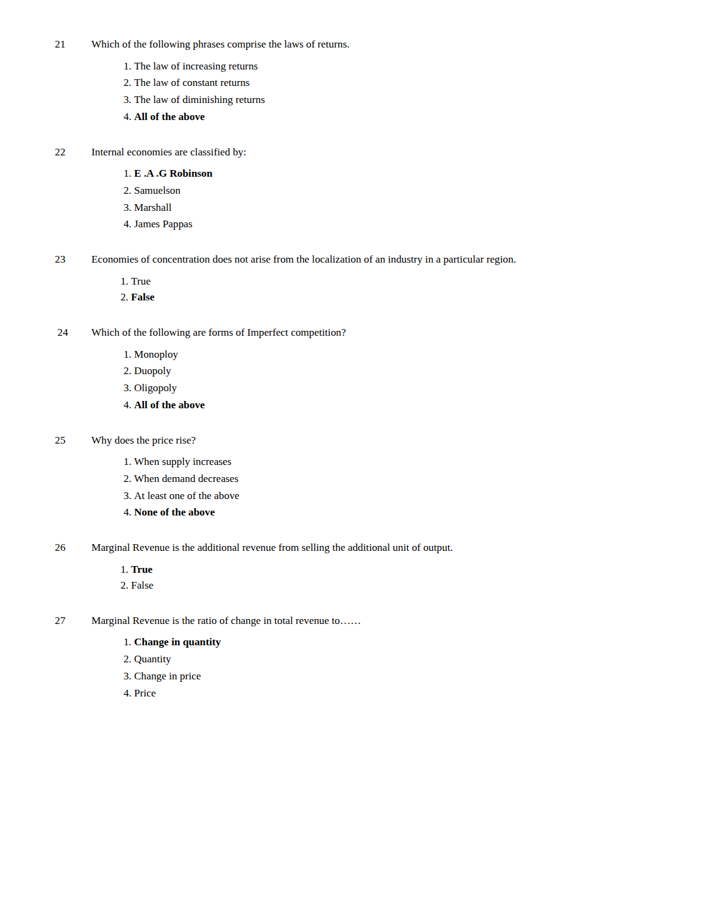21
Which of the following phrases comprise the laws of returns.
The law of increasing returns
The law of constant returns
The law of diminishing returns
All of the above
22
Internal economies are classified by:
E .A .G Robinson
Samuelson
Marshall
James Pappas
23
Economies of concentration does not arise from the localization of an industry in a particular region.
True
False
24
Which of the following are forms of Imperfect competition?
Monoploy
Duopoly
Oligopoly
All of the above
25
Why does the price rise?
When supply increases
When demand decreases
At least one of the above
None of the above
26
Marginal Revenue is the additional revenue from selling the additional unit of output.
True
False
27
Marginal Revenue is the ratio of change in total revenue to……
Change in quantity
Quantity
Change in price
Price